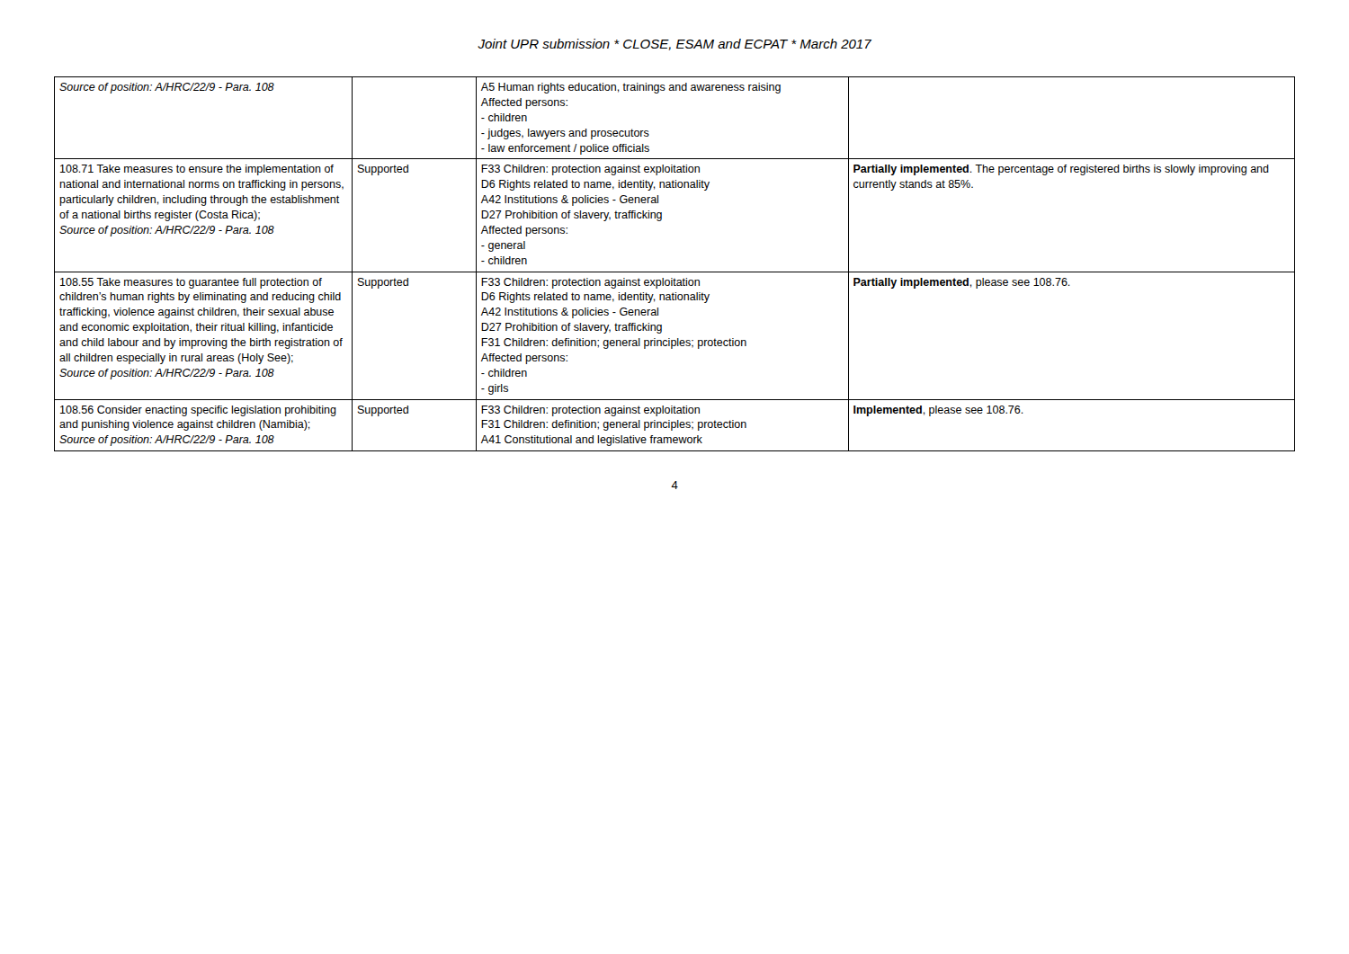Joint UPR submission * CLOSE, ESAM and ECPAT * March 2017
| Source of position: A/HRC/22/9 - Para. 108 | | A5 Human rights education, trainings and awareness raising Affected persons: - children - judges, lawyers and prosecutors - law enforcement / police officials | |
| 108.71 Take measures to ensure the implementation of national and international norms on trafficking in persons, particularly children, including through the establishment of a national births register (Costa Rica); Source of position: A/HRC/22/9 - Para. 108 | Supported | F33 Children: protection against exploitation D6 Rights related to name, identity, nationality A42 Institutions & policies - General D27 Prohibition of slavery, trafficking Affected persons: - general - children | Partially implemented . The percentage of registered births is slowly improving and currently stands at 85%. |
| 108.55 Take measures to guarantee full protection of children’s human rights by eliminating and reducing child trafficking, violence against children, their sexual abuse and economic exploitation, their ritual killing, infanticide and child labour and by improving the birth registration of all children especially in rural areas (Holy See); Source of position: A/HRC/22/9 - Para. 108 | Supported | F33 Children: protection against exploitation D6 Rights related to name, identity, nationality A42 Institutions & policies - General D27 Prohibition of slavery, trafficking F31 Children: definition; general principles; protection Affected persons: - children - girls | Partially implemented , please see 108.76. |
| 108.56 Consider enacting specific legislation prohibiting and punishing violence against children (Namibia); Source of position: A/HRC/22/9 - Para. 108 | Supported | F33 Children: protection against exploitation F31 Children: definition; general principles; protection A41 Constitutional and legislative framework | Implemented , please see 108.76. |
4